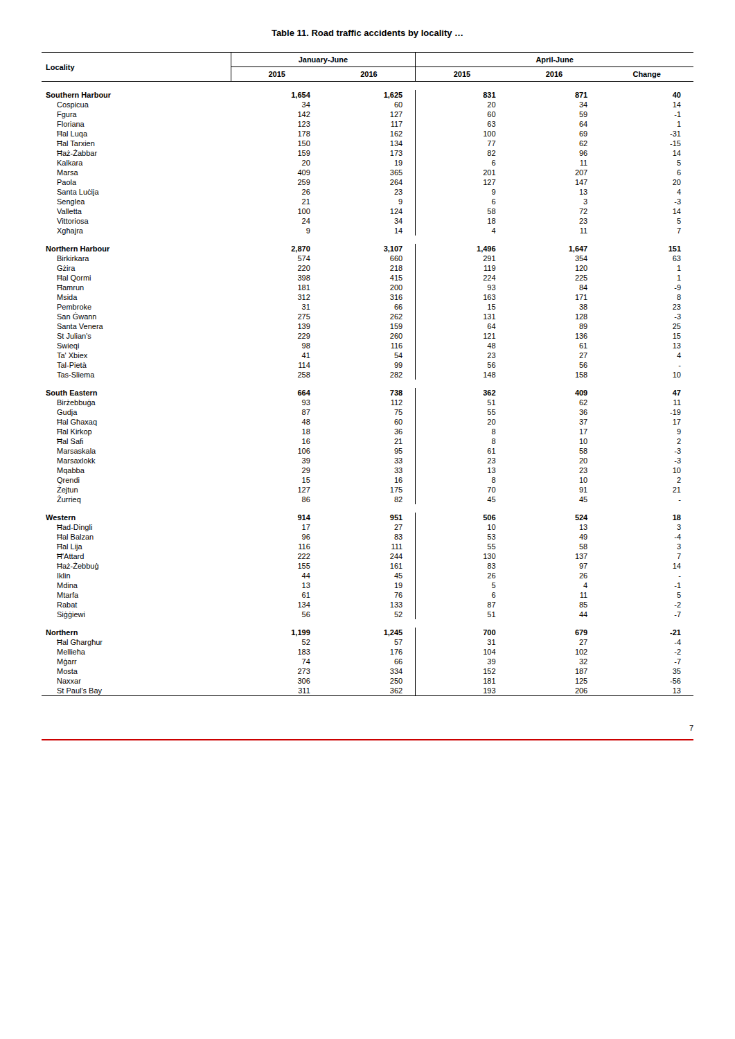Table 11. Road traffic accidents by locality …
| Locality | January-June | April-June |
| --- | --- | --- |
| 2015 | 2016 | 2015 | 2016 | Change |
| Southern Harbour | 1,654 | 1,625 | 831 | 871 | 40 |
| Cospicua | 34 | 60 | 20 | 34 | 14 |
| Fgura | 142 | 127 | 60 | 59 | -1 |
| Floriana | 123 | 117 | 63 | 64 | 1 |
| Ħal Luqa | 178 | 162 | 100 | 69 | -31 |
| Ħal Tarxien | 150 | 134 | 77 | 62 | -15 |
| Ħaż-Żabbar | 159 | 173 | 82 | 96 | 14 |
| Kalkara | 20 | 19 | 6 | 11 | 5 |
| Marsa | 409 | 365 | 201 | 207 | 6 |
| Paola | 259 | 264 | 127 | 147 | 20 |
| Santa Luċija | 26 | 23 | 9 | 13 | 4 |
| Senglea | 21 | 9 | 6 | 3 | -3 |
| Valletta | 100 | 124 | 58 | 72 | 14 |
| Vittoriosa | 24 | 34 | 18 | 23 | 5 |
| Xgħajra | 9 | 14 | 4 | 11 | 7 |
| Northern Harbour | 2,870 | 3,107 | 1,496 | 1,647 | 151 |
| Birkirkara | 574 | 660 | 291 | 354 | 63 |
| Gżira | 220 | 218 | 119 | 120 | 1 |
| Ħal Qormi | 398 | 415 | 224 | 225 | 1 |
| Ħamrun | 181 | 200 | 93 | 84 | -9 |
| Msida | 312 | 316 | 163 | 171 | 8 |
| Pembroke | 31 | 66 | 15 | 38 | 23 |
| San Ġwann | 275 | 262 | 131 | 128 | -3 |
| Santa Venera | 139 | 159 | 64 | 89 | 25 |
| St Julian's | 229 | 260 | 121 | 136 | 15 |
| Swieqi | 98 | 116 | 48 | 61 | 13 |
| Ta' Xbiex | 41 | 54 | 23 | 27 | 4 |
| Tal-Pietà | 114 | 99 | 56 | 56 | - |
| Tas-Sliema | 258 | 282 | 148 | 158 | 10 |
| South Eastern | 664 | 738 | 362 | 409 | 47 |
| Birżebbuġa | 93 | 112 | 51 | 62 | 11 |
| Gudja | 87 | 75 | 55 | 36 | -19 |
| Ħal Għaxaq | 48 | 60 | 20 | 37 | 17 |
| Ħal Kirkop | 18 | 36 | 8 | 17 | 9 |
| Ħal Safi | 16 | 21 | 8 | 10 | 2 |
| Marsaskala | 106 | 95 | 61 | 58 | -3 |
| Marsaxlokk | 39 | 33 | 23 | 20 | -3 |
| Mqabba | 29 | 33 | 13 | 23 | 10 |
| Qrendi | 15 | 16 | 8 | 10 | 2 |
| Żejtun | 127 | 175 | 70 | 91 | 21 |
| Żurrieq | 86 | 82 | 45 | 45 | - |
| Western | 914 | 951 | 506 | 524 | 18 |
| Ħad-Dingli | 17 | 27 | 10 | 13 | 3 |
| Ħal Balzan | 96 | 83 | 53 | 49 | -4 |
| Ħal Lija | 116 | 111 | 55 | 58 | 3 |
| Ħ'Attard | 222 | 244 | 130 | 137 | 7 |
| Ħaż-Żebbuġ | 155 | 161 | 83 | 97 | 14 |
| Iklin | 44 | 45 | 26 | 26 | - |
| Mdina | 13 | 19 | 5 | 4 | -1 |
| Mtarfa | 61 | 76 | 6 | 11 | 5 |
| Rabat | 134 | 133 | 87 | 85 | -2 |
| Siġġiewi | 56 | 52 | 51 | 44 | -7 |
| Northern | 1,199 | 1,245 | 700 | 679 | -21 |
| Ħal Għargħur | 52 | 57 | 31 | 27 | -4 |
| Mellieħa | 183 | 176 | 104 | 102 | -2 |
| Mġarr | 74 | 66 | 39 | 32 | -7 |
| Mosta | 273 | 334 | 152 | 187 | 35 |
| Naxxar | 306 | 250 | 181 | 125 | -56 |
| St Paul's Bay | 311 | 362 | 193 | 206 | 13 |
7